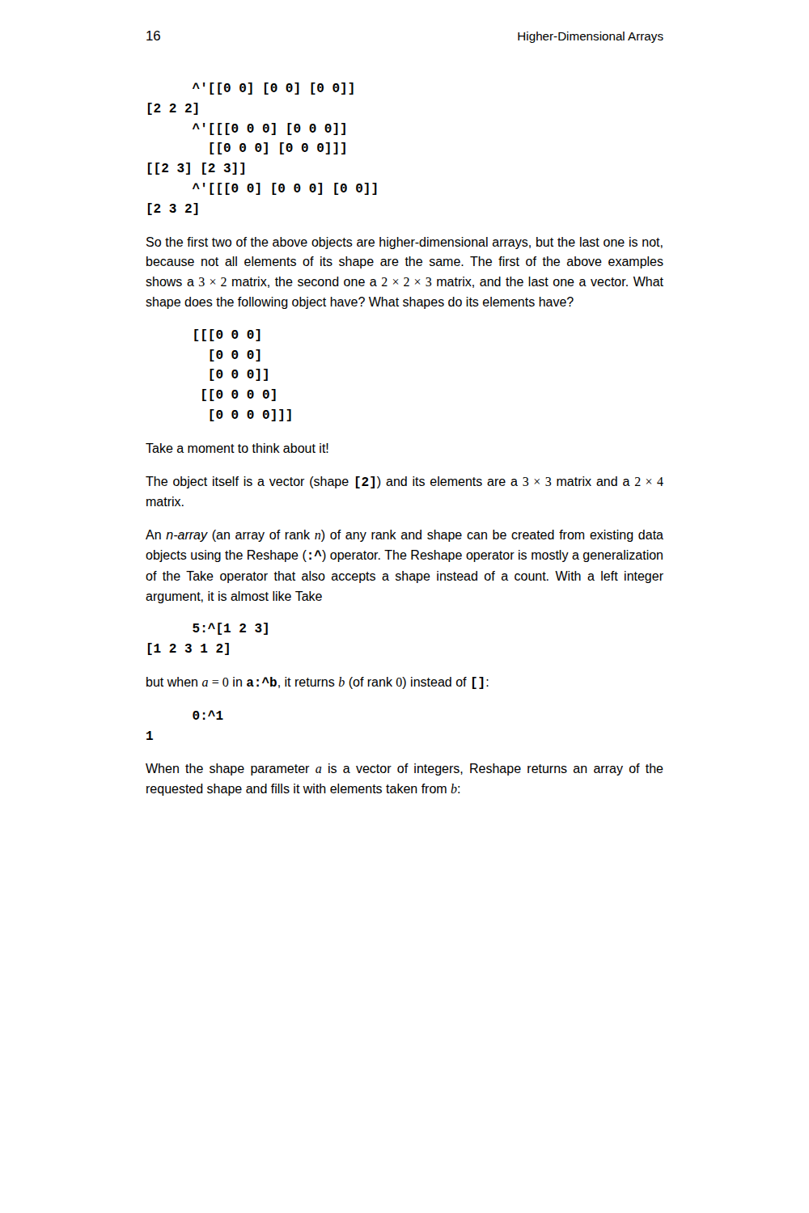16 Higher-Dimensional Arrays
      ^'[[0 0] [0 0] [0 0]]
[2 2 2]
      ^'[[[0 0 0] [0 0 0]]
        [[0 0 0] [0 0 0]]]
[[2 3] [2 3]]
      ^'[[[0 0] [0 0 0] [0 0]]
[2 3 2]
So the first two of the above objects are higher-dimensional arrays, but the last one is not, because not all elements of its shape are the same. The first of the above examples shows a 3 × 2 matrix, the second one a 2 × 2 × 3 matrix, and the last one a vector. What shape does the following object have? What shapes do its elements have?
      [[[0 0 0]
        [0 0 0]
        [0 0 0]]
       [[0 0 0 0]
        [0 0 0 0]]]
Take a moment to think about it!
The object itself is a vector (shape [2]) and its elements are a 3 × 3 matrix and a 2 × 4 matrix.
An n-array (an array of rank n) of any rank and shape can be created from existing data objects using the Reshape (:^) operator. The Reshape operator is mostly a generalization of the Take operator that also accepts a shape instead of a count. With a left integer argument, it is almost like Take
      5:^[1 2 3]
[1 2 3 1 2]
but when a = 0 in a:^b, it returns b (of rank 0) instead of []:
      0:^1
1
When the shape parameter a is a vector of integers, Reshape returns an array of the requested shape and fills it with elements taken from b: